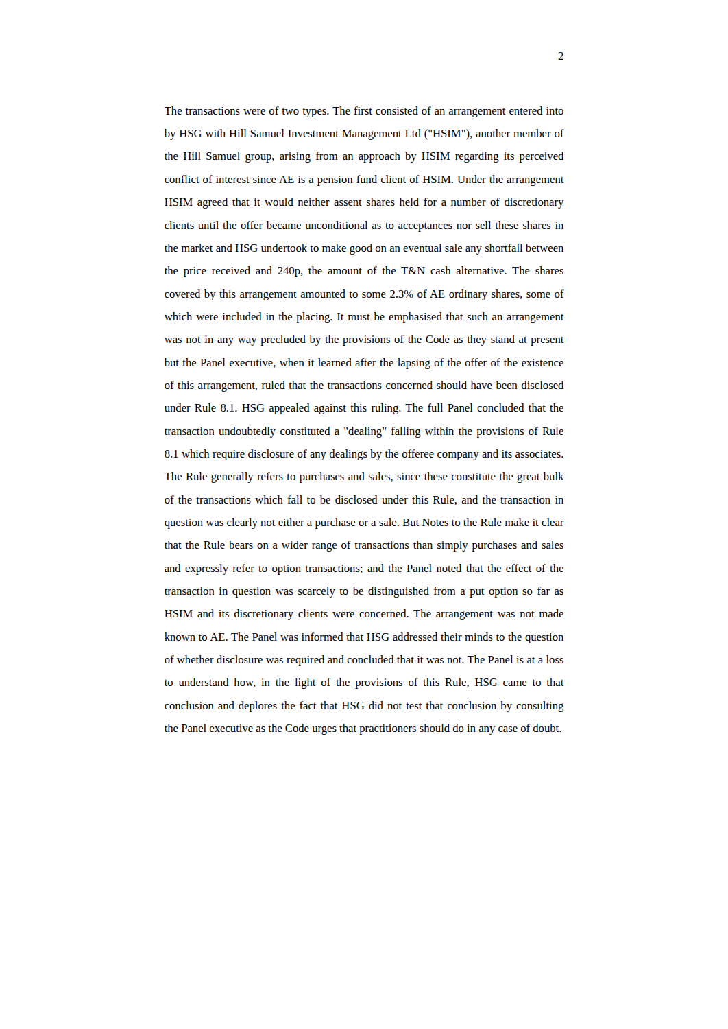2
The transactions were of two types. The first consisted of an arrangement entered into by HSG with Hill Samuel Investment Management Ltd ("HSIM"), another member of the Hill Samuel group, arising from an approach by HSIM regarding its perceived conflict of interest since AE is a pension fund client of HSIM. Under the arrangement HSIM agreed that it would neither assent shares held for a number of discretionary clients until the offer became unconditional as to acceptances nor sell these shares in the market and HSG undertook to make good on an eventual sale any shortfall between the price received and 240p, the amount of the T&N cash alternative. The shares covered by this arrangement amounted to some 2.3% of AE ordinary shares, some of which were included in the placing. It must be emphasised that such an arrangement was not in any way precluded by the provisions of the Code as they stand at present but the Panel executive, when it learned after the lapsing of the offer of the existence of this arrangement, ruled that the transactions concerned should have been disclosed under Rule 8.1. HSG appealed against this ruling. The full Panel concluded that the transaction undoubtedly constituted a "dealing" falling within the provisions of Rule 8.1 which require disclosure of any dealings by the offeree company and its associates. The Rule generally refers to purchases and sales, since these constitute the great bulk of the transactions which fall to be disclosed under this Rule, and the transaction in question was clearly not either a purchase or a sale. But Notes to the Rule make it clear that the Rule bears on a wider range of transactions than simply purchases and sales and expressly refer to option transactions; and the Panel noted that the effect of the transaction in question was scarcely to be distinguished from a put option so far as HSIM and its discretionary clients were concerned. The arrangement was not made known to AE. The Panel was informed that HSG addressed their minds to the question of whether disclosure was required and concluded that it was not. The Panel is at a loss to understand how, in the light of the provisions of this Rule, HSG came to that conclusion and deplores the fact that HSG did not test that conclusion by consulting the Panel executive as the Code urges that practitioners should do in any case of doubt.